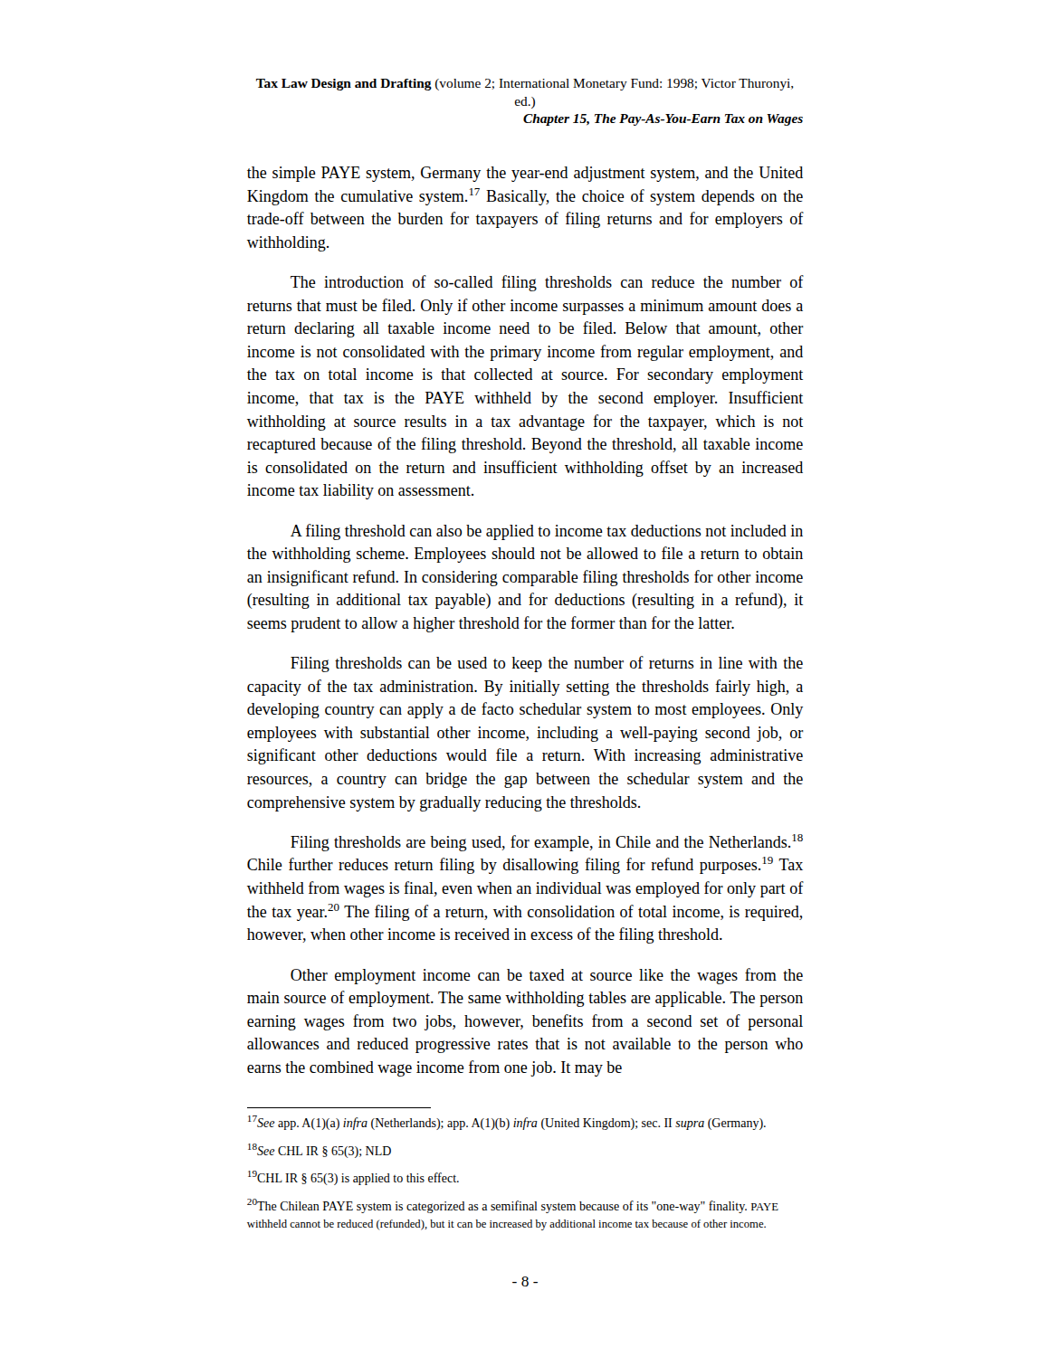Tax Law Design and Drafting (volume 2; International Monetary Fund: 1998; Victor Thuronyi, ed.)
Chapter 15, The Pay-As-You-Earn Tax on Wages
the simple PAYE system, Germany the year-end adjustment system, and the United Kingdom the cumulative system.17 Basically, the choice of system depends on the trade-off between the burden for taxpayers of filing returns and for employers of withholding.
The introduction of so-called filing thresholds can reduce the number of returns that must be filed. Only if other income surpasses a minimum amount does a return declaring all taxable income need to be filed. Below that amount, other income is not consolidated with the primary income from regular employment, and the tax on total income is that collected at source. For secondary employment income, that tax is the PAYE withheld by the second employer. Insufficient withholding at source results in a tax advantage for the taxpayer, which is not recaptured because of the filing threshold. Beyond the threshold, all taxable income is consolidated on the return and insufficient withholding offset by an increased income tax liability on assessment.
A filing threshold can also be applied to income tax deductions not included in the withholding scheme. Employees should not be allowed to file a return to obtain an insignificant refund. In considering comparable filing thresholds for other income (resulting in additional tax payable) and for deductions (resulting in a refund), it seems prudent to allow a higher threshold for the former than for the latter.
Filing thresholds can be used to keep the number of returns in line with the capacity of the tax administration. By initially setting the thresholds fairly high, a developing country can apply a de facto schedular system to most employees. Only employees with substantial other income, including a well-paying second job, or significant other deductions would file a return. With increasing administrative resources, a country can bridge the gap between the schedular system and the comprehensive system by gradually reducing the thresholds.
Filing thresholds are being used, for example, in Chile and the Netherlands.18 Chile further reduces return filing by disallowing filing for refund purposes.19 Tax withheld from wages is final, even when an individual was employed for only part of the tax year.20 The filing of a return, with consolidation of total income, is required, however, when other income is received in excess of the filing threshold.
Other employment income can be taxed at source like the wages from the main source of employment. The same withholding tables are applicable. The person earning wages from two jobs, however, benefits from a second set of personal allowances and reduced progressive rates that is not available to the person who earns the combined wage income from one job. It may be
17See app. A(1)(a) infra (Netherlands); app. A(1)(b) infra (United Kingdom); sec. II supra (Germany).
18See CHL IR § 65(3); NLD
19CHL IR § 65(3) is applied to this effect.
20The Chilean PAYE system is categorized as a semifinal system because of its "one-way" finality. PAYE withheld cannot be reduced (refunded), but it can be increased by additional income tax because of other income.
- 8 -